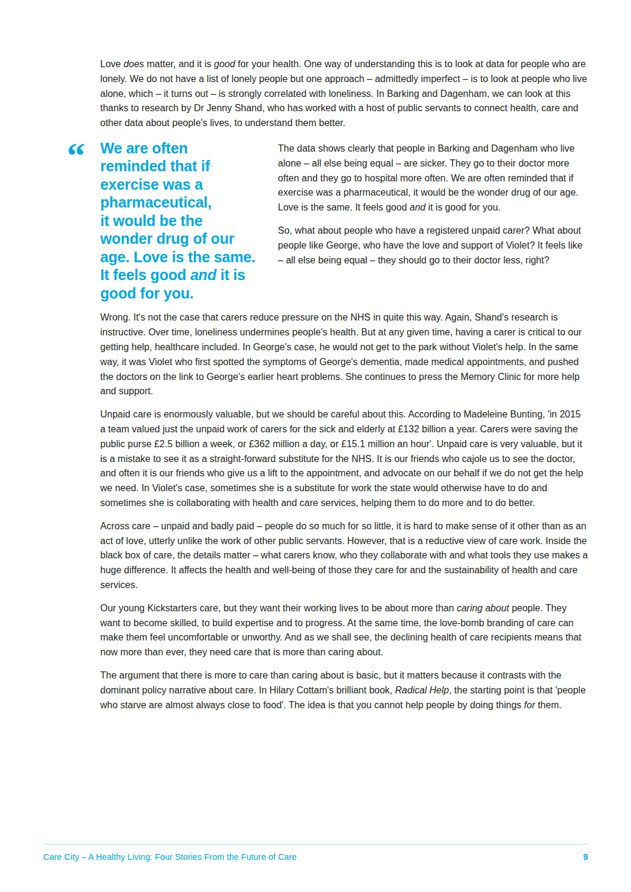Love does matter, and it is good for your health. One way of understanding this is to look at data for people who are lonely. We do not have a list of lonely people but one approach – admittedly imperfect – is to look at people who live alone, which – it turns out – is strongly correlated with loneliness. In Barking and Dagenham, we can look at this thanks to research by Dr Jenny Shand, who has worked with a host of public servants to connect health, care and other data about people's lives, to understand them better.
“
We are often reminded that if exercise was a pharmaceutical,
it would be the wonder drug of our age. Love is the same. It feels good and it is good for you.
The data shows clearly that people in Barking and Dagenham who live alone – all else being equal – are sicker. They go to their doctor more often and they go to hospital more often. We are often reminded that if exercise was a pharmaceutical, it would be the wonder drug of our age. Love is the same. It feels good and it is good for you.
So, what about people who have a registered unpaid carer? What about people like George, who have the love and support of Violet? It feels like – all else being equal – they should go to their doctor less, right?
Wrong. It's not the case that carers reduce pressure on the NHS in quite this way. Again, Shand's research is instructive. Over time, loneliness undermines people's health. But at any given time, having a carer is critical to our getting help, healthcare included. In George's case, he would not get to the park without Violet's help. In the same way, it was Violet who first spotted the symptoms of George's dementia, made medical appointments, and pushed the doctors on the link to George's earlier heart problems. She continues to press the Memory Clinic for more help and support.
Unpaid care is enormously valuable, but we should be careful about this. According to Madeleine Bunting, 'in 2015 a team valued just the unpaid work of carers for the sick and elderly at £132 billion a year. Carers were saving the public purse £2.5 billion a week, or £362 million a day, or £15.1 million an hour'. Unpaid care is very valuable, but it is a mistake to see it as a straight-forward substitute for the NHS. It is our friends who cajole us to see the doctor, and often it is our friends who give us a lift to the appointment, and advocate on our behalf if we do not get the help we need. In Violet's case, sometimes she is a substitute for work the state would otherwise have to do and sometimes she is collaborating with health and care services, helping them to do more and to do better.
Across care – unpaid and badly paid – people do so much for so little, it is hard to make sense of it other than as an act of love, utterly unlike the work of other public servants. However, that is a reductive view of care work. Inside the black box of care, the details matter – what carers know, who they collaborate with and what tools they use makes a huge difference. It affects the health and well-being of those they care for and the sustainability of health and care services.
Our young Kickstarters care, but they want their working lives to be about more than caring about people. They want to become skilled, to build expertise and to progress. At the same time, the love-bomb branding of care can make them feel uncomfortable or unworthy. And as we shall see, the declining health of care recipients means that now more than ever, they need care that is more than caring about.
The argument that there is more to care than caring about is basic, but it matters because it contrasts with the dominant policy narrative about care. In Hilary Cottam's brilliant book, Radical Help, the starting point is that 'people who starve are almost always close to food'. The idea is that you cannot help people by doing things for them.
Care City – A Healthy Living: Four Stories From the Future of Care 9